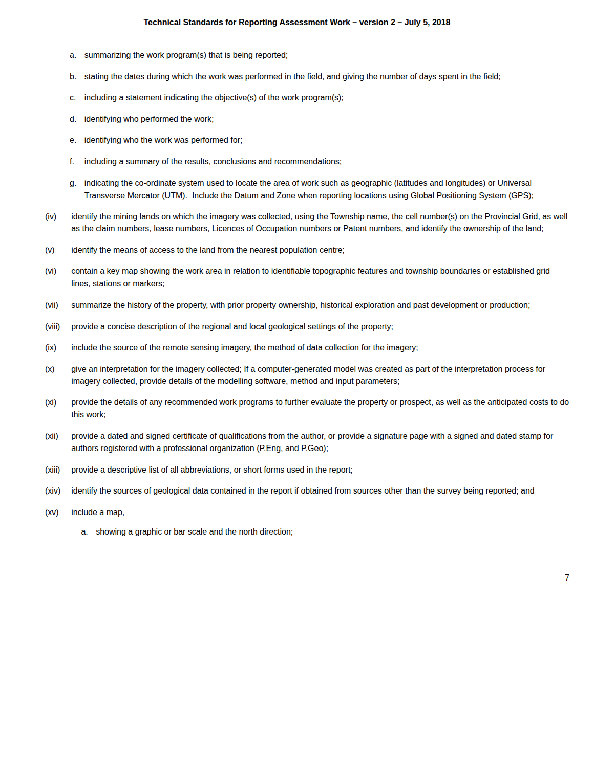Technical Standards for Reporting Assessment Work – version 2 – July 5, 2018
a. summarizing the work program(s) that is being reported;
b. stating the dates during which the work was performed in the field, and giving the number of days spent in the field;
c. including a statement indicating the objective(s) of the work program(s);
d. identifying who performed the work;
e. identifying who the work was performed for;
f. including a summary of the results, conclusions and recommendations;
g. indicating the co-ordinate system used to locate the area of work such as geographic (latitudes and longitudes) or Universal Transverse Mercator (UTM). Include the Datum and Zone when reporting locations using Global Positioning System (GPS);
(iv) identify the mining lands on which the imagery was collected, using the Township name, the cell number(s) on the Provincial Grid, as well as the claim numbers, lease numbers, Licences of Occupation numbers or Patent numbers, and identify the ownership of the land;
(v) identify the means of access to the land from the nearest population centre;
(vi) contain a key map showing the work area in relation to identifiable topographic features and township boundaries or established grid lines, stations or markers;
(vii) summarize the history of the property, with prior property ownership, historical exploration and past development or production;
(viii) provide a concise description of the regional and local geological settings of the property;
(ix) include the source of the remote sensing imagery, the method of data collection for the imagery;
(x) give an interpretation for the imagery collected; If a computer-generated model was created as part of the interpretation process for imagery collected, provide details of the modelling software, method and input parameters;
(xi) provide the details of any recommended work programs to further evaluate the property or prospect, as well as the anticipated costs to do this work;
(xii) provide a dated and signed certificate of qualifications from the author, or provide a signature page with a signed and dated stamp for authors registered with a professional organization (P.Eng, and P.Geo);
(xiii) provide a descriptive list of all abbreviations, or short forms used in the report;
(xiv) identify the sources of geological data contained in the report if obtained from sources other than the survey being reported; and
(xv) include a map,
a. showing a graphic or bar scale and the north direction;
7